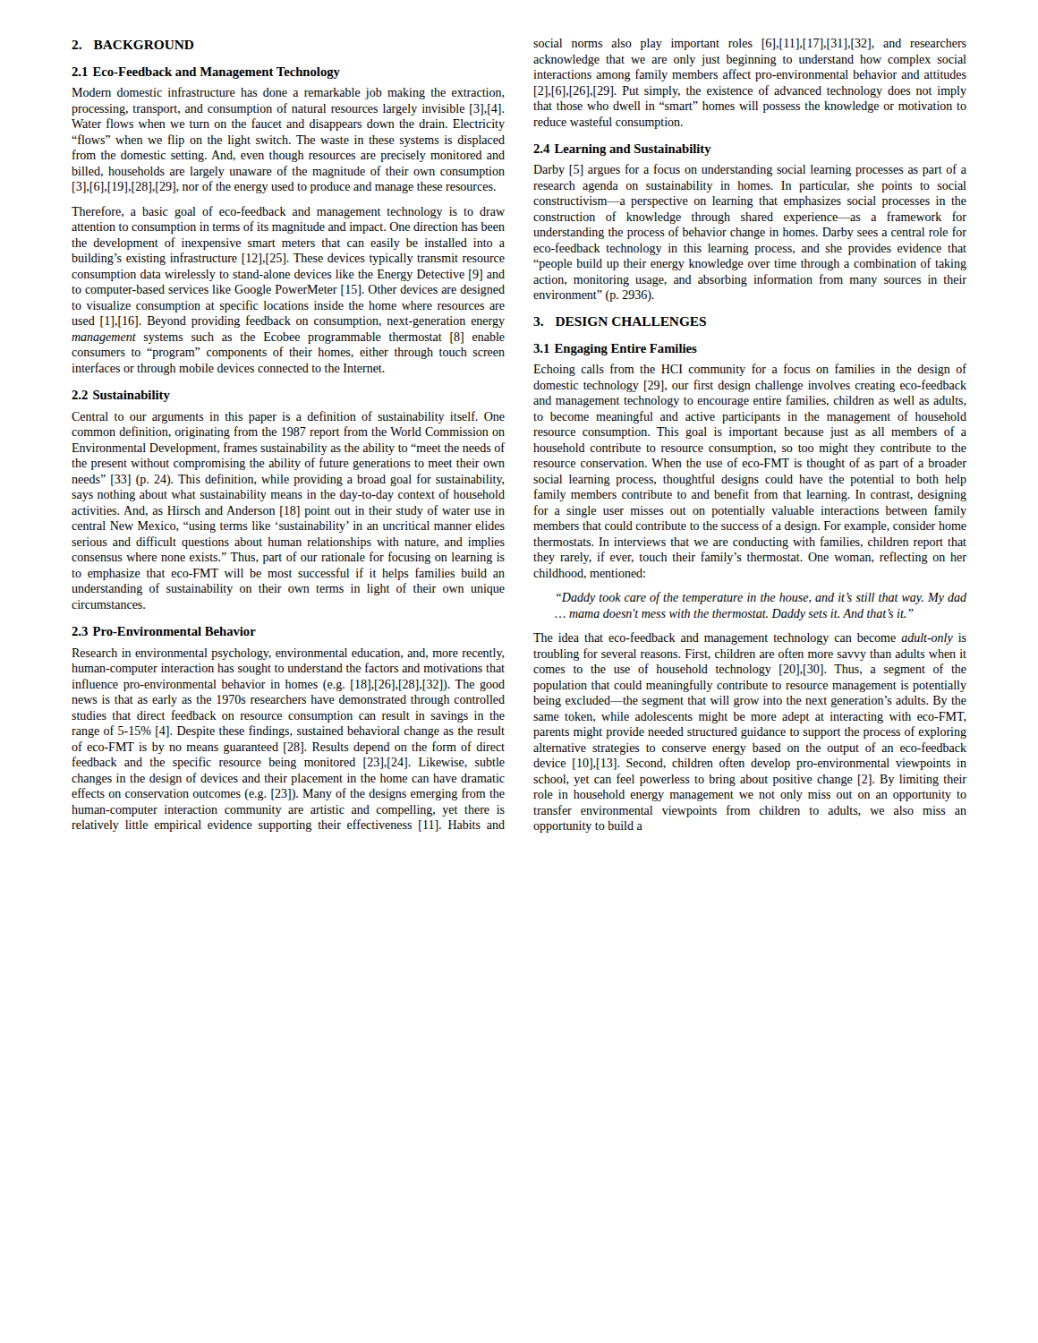2. BACKGROUND
2.1 Eco-Feedback and Management Technology
Modern domestic infrastructure has done a remarkable job making the extraction, processing, transport, and consumption of natural resources largely invisible [3],[4]. Water flows when we turn on the faucet and disappears down the drain. Electricity “flows” when we flip on the light switch. The waste in these systems is displaced from the domestic setting. And, even though resources are precisely monitored and billed, households are largely unaware of the magnitude of their own consumption [3],[6],[19],[28],[29], nor of the energy used to produce and manage these resources.
Therefore, a basic goal of eco-feedback and management technology is to draw attention to consumption in terms of its magnitude and impact. One direction has been the development of inexpensive smart meters that can easily be installed into a building’s existing infrastructure [12],[25]. These devices typically transmit resource consumption data wirelessly to stand-alone devices like the Energy Detective [9] and to computer-based services like Google PowerMeter [15]. Other devices are designed to visualize consumption at specific locations inside the home where resources are used [1],[16]. Beyond providing feedback on consumption, next-generation energy management systems such as the Ecobee programmable thermostat [8] enable consumers to “program” components of their homes, either through touch screen interfaces or through mobile devices connected to the Internet.
2.2 Sustainability
Central to our arguments in this paper is a definition of sustainability itself. One common definition, originating from the 1987 report from the World Commission on Environmental Development, frames sustainability as the ability to “meet the needs of the present without compromising the ability of future generations to meet their own needs” [33] (p. 24). This definition, while providing a broad goal for sustainability, says nothing about what sustainability means in the day-to-day context of household activities. And, as Hirsch and Anderson [18] point out in their study of water use in central New Mexico, “using terms like ‘sustainability’ in an uncritical manner elides serious and difficult questions about human relationships with nature, and implies consensus where none exists.” Thus, part of our rationale for focusing on learning is to emphasize that eco-FMT will be most successful if it helps families build an understanding of sustainability on their own terms in light of their own unique circumstances.
2.3 Pro-Environmental Behavior
Research in environmental psychology, environmental education, and, more recently, human-computer interaction has sought to understand the factors and motivations that influence pro-environmental behavior in homes (e.g. [18],[26],[28],[32]). The good news is that as early as the 1970s researchers have demonstrated through controlled studies that direct feedback on resource consumption can result in savings in the range of 5-15% [4]. Despite these findings, sustained behavioral change as the result of eco-FMT is by no means guaranteed [28]. Results depend on the form of direct feedback and the specific resource being monitored [23],[24]. Likewise, subtle changes in the design of devices and their placement in the home can have dramatic effects on conservation outcomes (e.g. [23]). Many of the designs emerging from the human-computer interaction community are artistic and compelling, yet there is relatively little empirical evidence supporting their effectiveness [11]. Habits and social norms also play important roles [6],[11],[17],[31],[32], and researchers acknowledge that we are only just beginning to understand how complex social interactions among family members affect pro-environmental behavior and attitudes [2],[6],[26],[29]. Put simply, the existence of advanced technology does not imply that those who dwell in “smart” homes will possess the knowledge or motivation to reduce wasteful consumption.
2.4 Learning and Sustainability
Darby [5] argues for a focus on understanding social learning processes as part of a research agenda on sustainability in homes. In particular, she points to social constructivism—a perspective on learning that emphasizes social processes in the construction of knowledge through shared experience—as a framework for understanding the process of behavior change in homes. Darby sees a central role for eco-feedback technology in this learning process, and she provides evidence that “people build up their energy knowledge over time through a combination of taking action, monitoring usage, and absorbing information from many sources in their environment” (p. 2936).
3. DESIGN CHALLENGES
3.1 Engaging Entire Families
Echoing calls from the HCI community for a focus on families in the design of domestic technology [29], our first design challenge involves creating eco-feedback and management technology to encourage entire families, children as well as adults, to become meaningful and active participants in the management of household resource consumption. This goal is important because just as all members of a household contribute to resource consumption, so too might they contribute to the resource conservation. When the use of eco-FMT is thought of as part of a broader social learning process, thoughtful designs could have the potential to both help family members contribute to and benefit from that learning. In contrast, designing for a single user misses out on potentially valuable interactions between family members that could contribute to the success of a design. For example, consider home thermostats. In interviews that we are conducting with families, children report that they rarely, if ever, touch their family’s thermostat. One woman, reflecting on her childhood, mentioned:
“Daddy took care of the temperature in the house, and it’s still that way. My dad … mama doesn't mess with the thermostat. Daddy sets it. And that’s it.”
The idea that eco-feedback and management technology can become adult-only is troubling for several reasons. First, children are often more savvy than adults when it comes to the use of household technology [20],[30]. Thus, a segment of the population that could meaningfully contribute to resource management is potentially being excluded—the segment that will grow into the next generation’s adults. By the same token, while adolescents might be more adept at interacting with eco-FMT, parents might provide needed structured guidance to support the process of exploring alternative strategies to conserve energy based on the output of an eco-feedback device [10],[13]. Second, children often develop pro-environmental viewpoints in school, yet can feel powerless to bring about positive change [2]. By limiting their role in household energy management we not only miss out on an opportunity to transfer environmental viewpoints from children to adults, we also miss an opportunity to build a